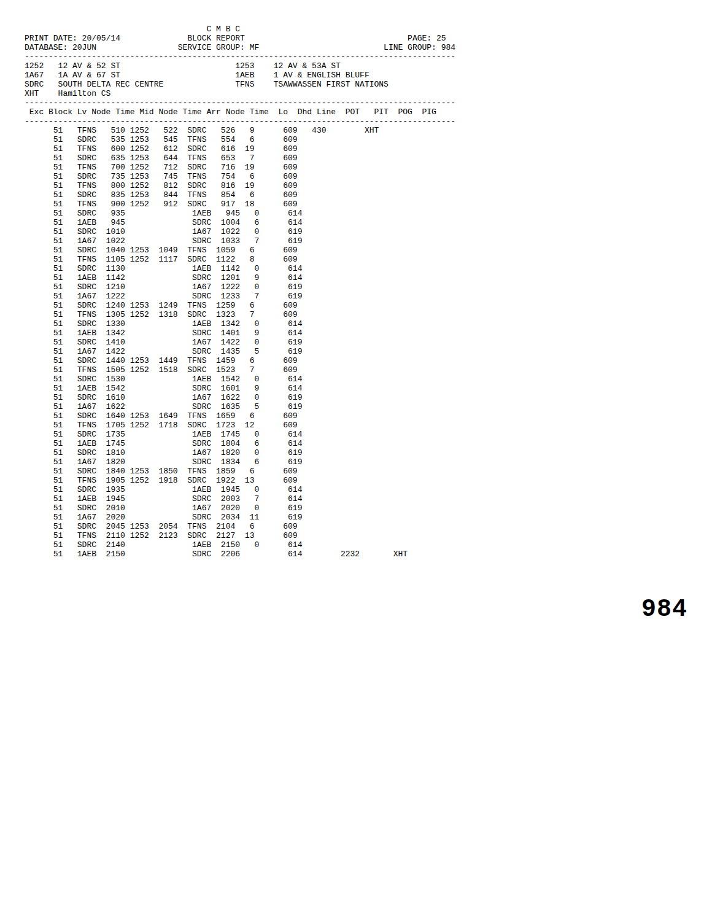C M B C
PRINT DATE: 20/05/14              BLOCK REPORT                                  PAGE: 25
DATABASE: 20JUN                 SERVICE GROUP: MF                          LINE GROUP: 984
------------------------------------------------------------------------------------------
1252   12 AV & 52 ST                        1253    12 AV & 53A ST
1A67   1A AV & 67 ST                        1AEB    1 AV & ENGLISH BLUFF
SDRC   SOUTH DELTA REC CENTRE               TFNS    TSAWWASSEN FIRST NATIONS
XHT    Hamilton CS
------------------------------------------------------------------------------------------
 Exc Block Lv Node Time Mid Node Time Arr Node Time  Lo  Dhd Line  POT   PIT  POG  PIG
------------------------------------------------------------------------------------------
      51   TFNS   510 1252   522  SDRC   526   9      609   430        XHT
      51   SDRC   535 1253   545  TFNS   554   6      609
      51   TFNS   600 1252   612  SDRC   616  19      609
      51   SDRC   635 1253   644  TFNS   653   7      609
      51   TFNS   700 1252   712  SDRC   716  19      609
      51   SDRC   735 1253   745  TFNS   754   6      609
      51   TFNS   800 1252   812  SDRC   816  19      609
      51   SDRC   835 1253   844  TFNS   854   6      609
      51   TFNS   900 1252   912  SDRC   917  18      609
      51   SDRC   935              1AEB   945   0      614
      51   1AEB   945              SDRC  1004   6      614
      51   SDRC  1010              1A67  1022   0      619
      51   1A67  1022              SDRC  1033   7      619
      51   SDRC  1040 1253  1049  TFNS  1059   6      609
      51   TFNS  1105 1252  1117  SDRC  1122   8      609
      51   SDRC  1130              1AEB  1142   0      614
      51   1AEB  1142              SDRC  1201   9      614
      51   SDRC  1210              1A67  1222   0      619
      51   1A67  1222              SDRC  1233   7      619
      51   SDRC  1240 1253  1249  TFNS  1259   6      609
      51   TFNS  1305 1252  1318  SDRC  1323   7      609
      51   SDRC  1330              1AEB  1342   0      614
      51   1AEB  1342              SDRC  1401   9      614
      51   SDRC  1410              1A67  1422   0      619
      51   1A67  1422              SDRC  1435   5      619
      51   SDRC  1440 1253  1449  TFNS  1459   6      609
      51   TFNS  1505 1252  1518  SDRC  1523   7      609
      51   SDRC  1530              1AEB  1542   0      614
      51   1AEB  1542              SDRC  1601   9      614
      51   SDRC  1610              1A67  1622   0      619
      51   1A67  1622              SDRC  1635   5      619
      51   SDRC  1640 1253  1649  TFNS  1659   6      609
      51   TFNS  1705 1252  1718  SDRC  1723  12      609
      51   SDRC  1735              1AEB  1745   0      614
      51   1AEB  1745              SDRC  1804   6      614
      51   SDRC  1810              1A67  1820   0      619
      51   1A67  1820              SDRC  1834   6      619
      51   SDRC  1840 1253  1850  TFNS  1859   6      609
      51   TFNS  1905 1252  1918  SDRC  1922  13      609
      51   SDRC  1935              1AEB  1945   0      614
      51   1AEB  1945              SDRC  2003   7      614
      51   SDRC  2010              1A67  2020   0      619
      51   1A67  2020              SDRC  2034  11      619
      51   SDRC  2045 1253  2054  TFNS  2104   6      609
      51   TFNS  2110 1252  2123  SDRC  2127  13      609
      51   SDRC  2140              1AEB  2150   0      614
      51   1AEB  2150              SDRC  2206          614        2232       XHT
984